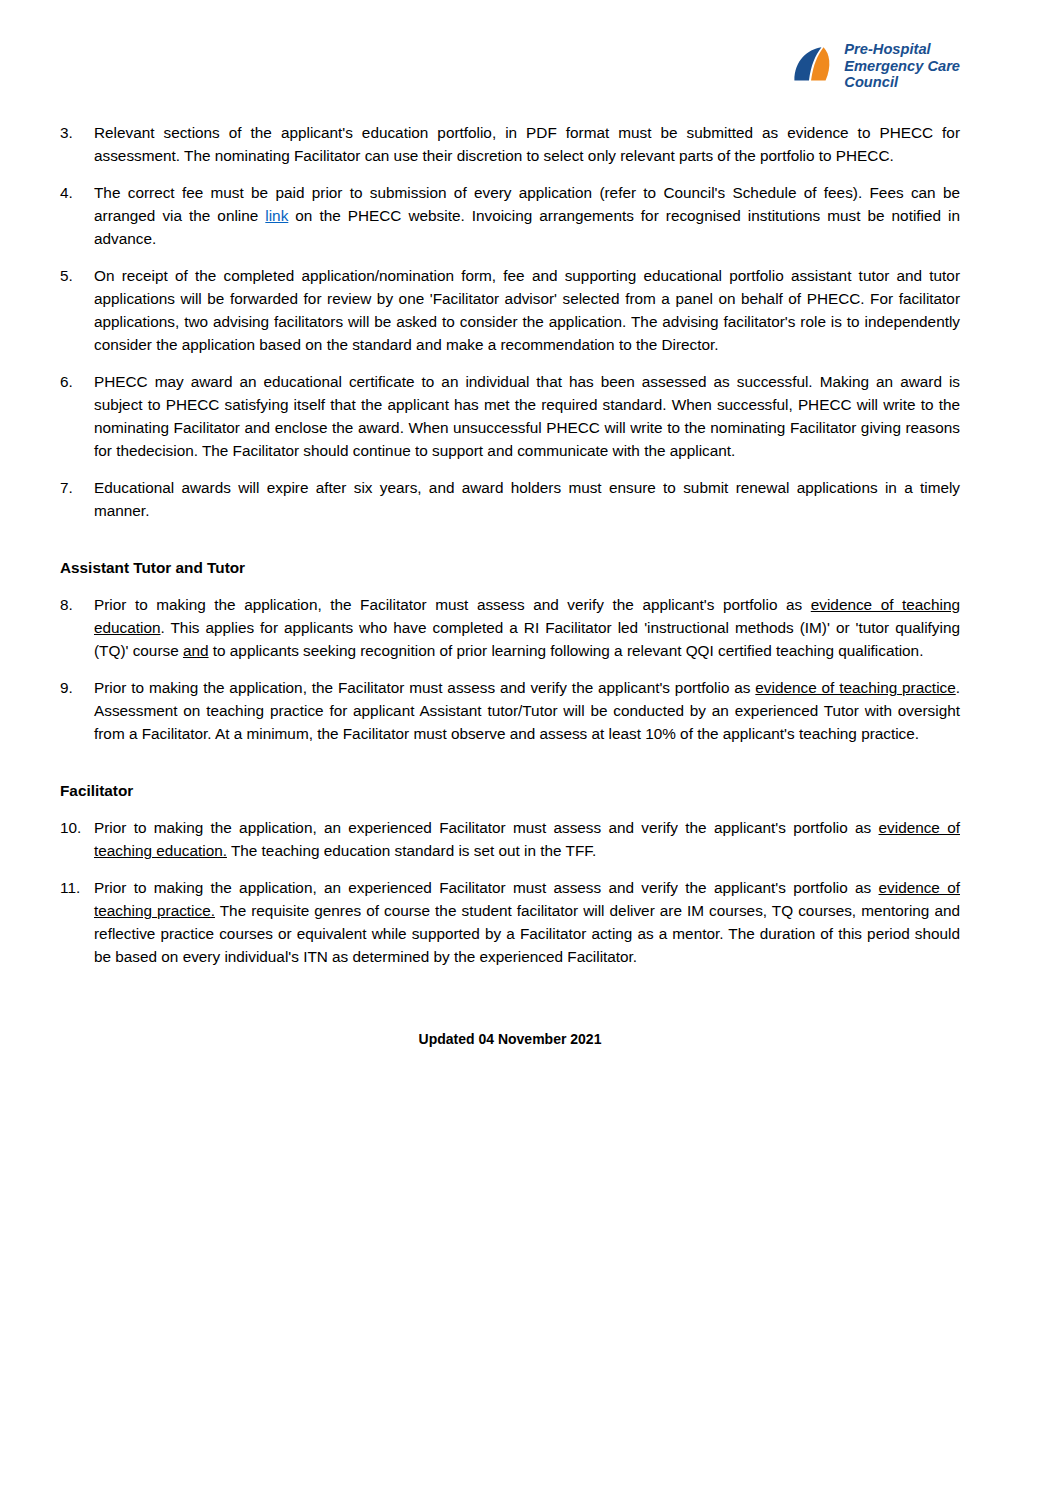Pre-Hospital
Emergency Care
Council
3. Relevant sections of the applicant's education portfolio, in PDF format must be submitted as evidence to PHECC for assessment. The nominating Facilitator can use their discretion to select only relevant parts of the portfolio to PHECC.
4. The correct fee must be paid prior to submission of every application (refer to Council's Schedule of fees). Fees can be arranged via the online link on the PHECC website. Invoicing arrangements for recognised institutions must be notified in advance.
5. On receipt of the completed application/nomination form, fee and supporting educational portfolio assistant tutor and tutor applications will be forwarded for review by one 'Facilitator advisor' selected from a panel on behalf of PHECC. For facilitator applications, two advising facilitators will be asked to consider the application. The advising facilitator's role is to independently consider the application based on the standard and make a recommendation to the Director.
6. PHECC may award an educational certificate to an individual that has been assessed as successful. Making an award is subject to PHECC satisfying itself that the applicant has met the required standard. When successful, PHECC will write to the nominating Facilitator and enclose the award. When unsuccessful PHECC will write to the nominating Facilitator giving reasons for thedecision. The Facilitator should continue to support and communicate with the applicant.
7. Educational awards will expire after six years, and award holders must ensure to submit renewal applications in a timely manner.
Assistant Tutor and Tutor
8. Prior to making the application, the Facilitator must assess and verify the applicant's portfolio as evidence of teaching education. This applies for applicants who have completed a RI Facilitator led 'instructional methods (IM)' or 'tutor qualifying (TQ)' course and to applicants seeking recognition of prior learning following a relevant QQI certified teaching qualification.
9. Prior to making the application, the Facilitator must assess and verify the applicant's portfolio as evidence of teaching practice. Assessment on teaching practice for applicant Assistant tutor/Tutor will be conducted by an experienced Tutor with oversight from a Facilitator. At a minimum, the Facilitator must observe and assess at least 10% of the applicant's teaching practice.
Facilitator
10. Prior to making the application, an experienced Facilitator must assess and verify the applicant's portfolio as evidence of teaching education. The teaching education standard is set out in the TFF.
11. Prior to making the application, an experienced Facilitator must assess and verify the applicant's portfolio as evidence of teaching practice. The requisite genres of course the student facilitator will deliver are IM courses, TQ courses, mentoring and reflective practice courses or equivalent while supported by a Facilitator acting as a mentor. The duration of this period should be based on every individual's ITN as determined by the experienced Facilitator.
Updated 04 November 2021